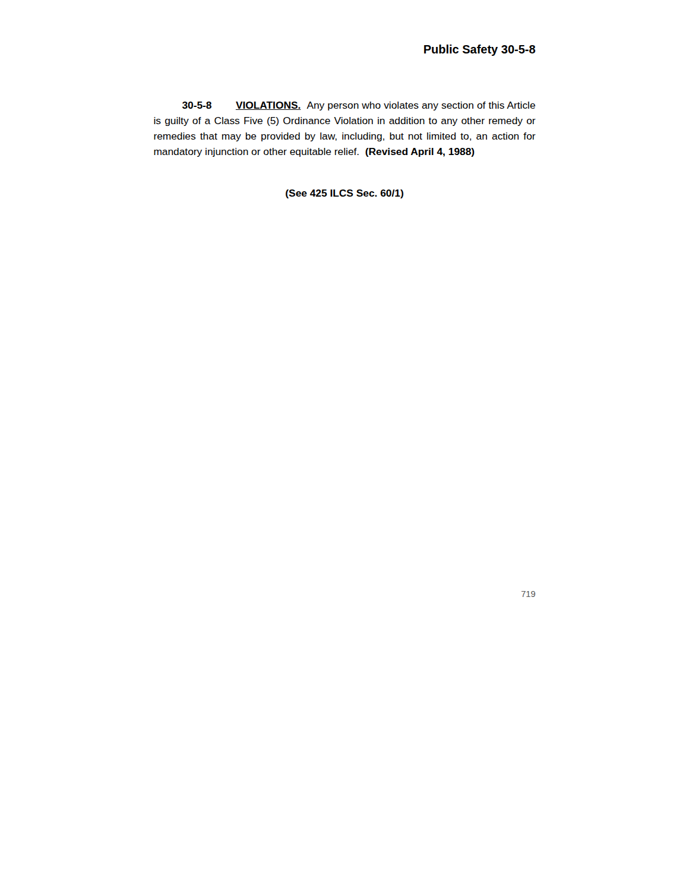Public Safety 30-5-8
30-5-8 VIOLATIONS. Any person who violates any section of this Article is guilty of a Class Five (5) Ordinance Violation in addition to any other remedy or remedies that may be provided by law, including, but not limited to, an action for mandatory injunction or other equitable relief. (Revised April 4, 1988)
(See 425 ILCS Sec. 60/1)
719